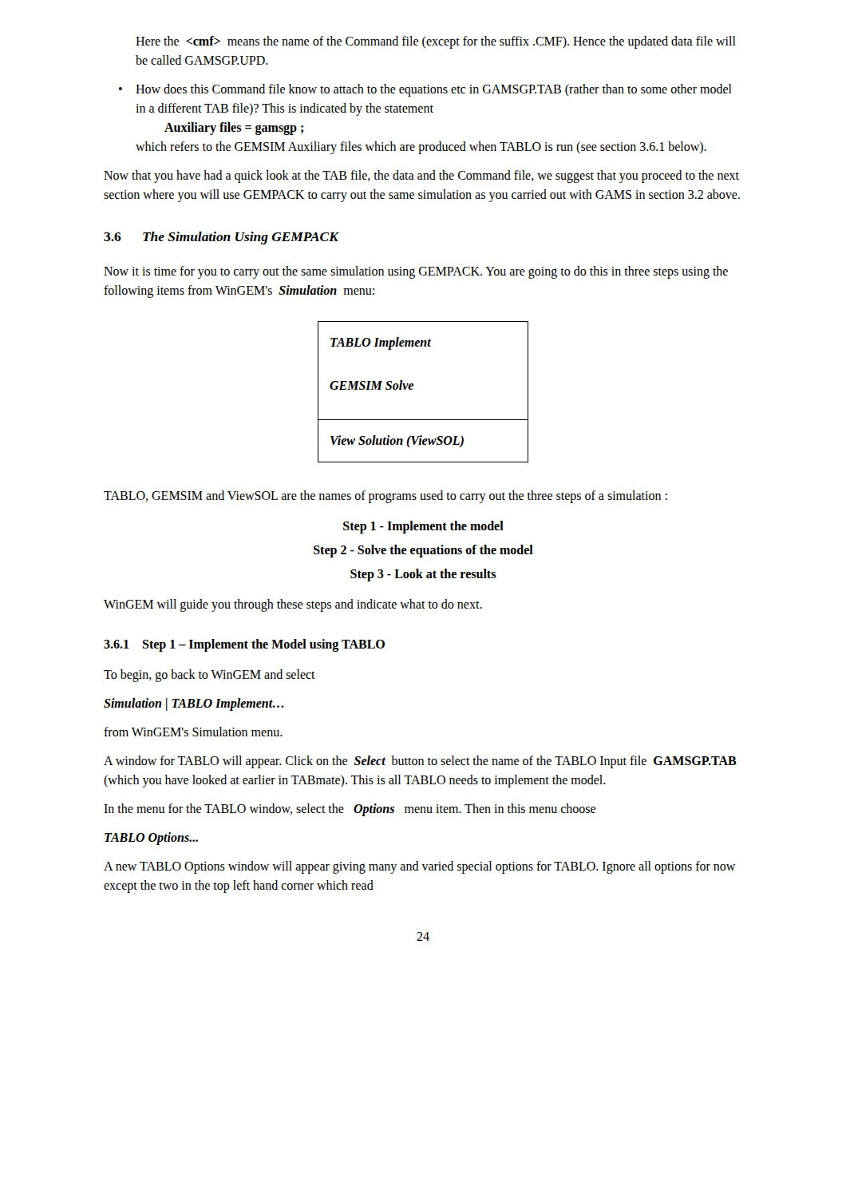Here the <cmf> means the name of the Command file (except for the suffix .CMF). Hence the updated data file will be called GAMSGP.UPD.
How does this Command file know to attach to the equations etc in GAMSGP.TAB (rather than to some other model in a different TAB file)? This is indicated by the statement
Auxiliary files = gamsgp ;
which refers to the GEMSIM Auxiliary files which are produced when TABLO is run (see section 3.6.1 below).
Now that you have had a quick look at the TAB file, the data and the Command file, we suggest that you proceed to the next section where you will use GEMPACK to carry out the same simulation as you carried out with GAMS in section 3.2 above.
3.6 The Simulation Using GEMPACK
Now it is time for you to carry out the same simulation using GEMPACK. You are going to do this in three steps using the following items from WinGEM's Simulation menu:
TABLO Implement
GEMSIM Solve
View Solution (ViewSOL)
TABLO, GEMSIM and ViewSOL are the names of programs used to carry out the three steps of a simulation :
Step 1 - Implement the model
Step 2 - Solve the equations of the model
Step 3 - Look at the results
WinGEM will guide you through these steps and indicate what to do next.
3.6.1 Step 1 – Implement the Model using TABLO
To begin, go back to WinGEM and select
Simulation | TABLO Implement…
from WinGEM's Simulation menu.
A window for TABLO will appear. Click on the Select button to select the name of the TABLO Input file GAMSGP.TAB (which you have looked at earlier in TABmate). This is all TABLO needs to implement the model.
In the menu for the TABLO window, select the Options menu item. Then in this menu choose
TABLO Options...
A new TABLO Options window will appear giving many and varied special options for TABLO. Ignore all options for now except the two in the top left hand corner which read
24